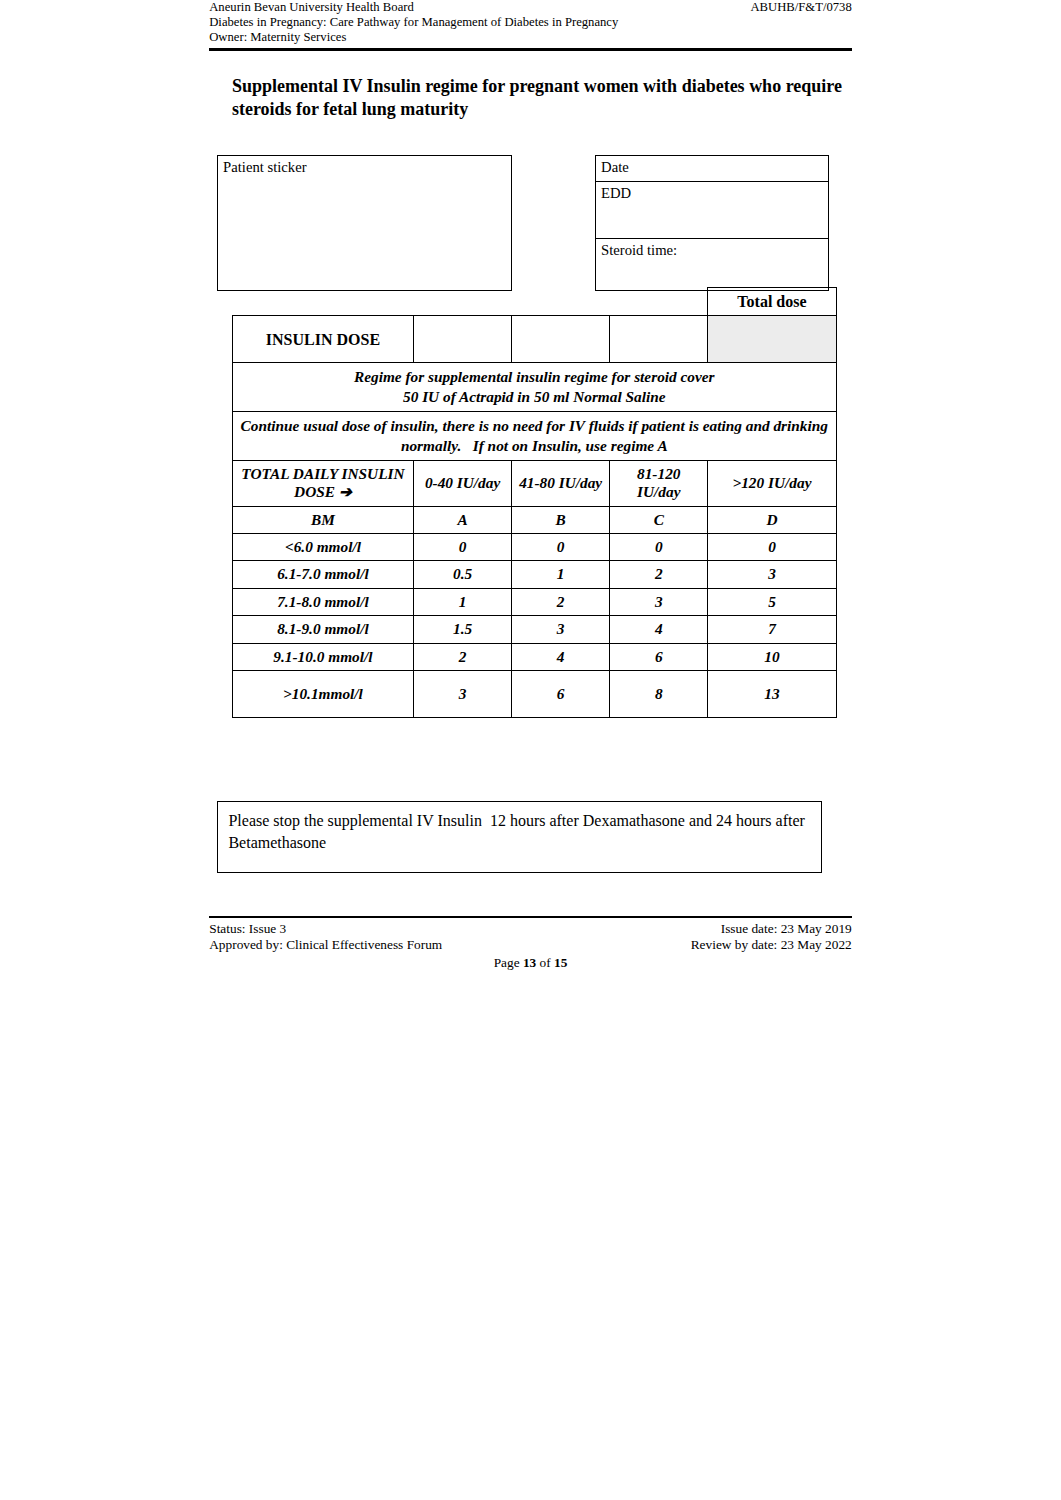Aneurin Bevan University Health Board
ABUHB/F&T/0738
Diabetes in Pregnancy: Care Pathway for Management of Diabetes in Pregnancy
Owner: Maternity Services
Supplemental IV Insulin regime for pregnant women with diabetes who require steroids for fetal lung maturity
Patient sticker
Date
EDD
Steroid time:
| | | | | Total dose |
| INSULIN DOSE | | | | |
| Regime for supplemental insulin regime for steroid cover 50 IU of Actrapid in 50 ml Normal Saline |
| Continue usual dose of insulin, there is no need for IV fluids if patient is eating and drinking normally. If not on Insulin, use regime A |
| TOTAL DAILY INSULIN DOSE ➔ | 0-40 IU/day | 41-80 IU/day | 81-120 IU/day | >120 IU/day |
| BM | A | B | C | D |
| <6.0 mmol/l | 0 | 0 | 0 | 0 |
| 6.1-7.0 mmol/l | 0.5 | 1 | 2 | 3 |
| 7.1-8.0 mmol/l | 1 | 2 | 3 | 5 |
| 8.1-9.0 mmol/l | 1.5 | 3 | 4 | 7 |
| 9.1-10.0 mmol/l | 2 | 4 | 6 | 10 |
| >10.1mmol/l | 3 | 6 | 8 | 13 |
Please stop the supplemental IV Insulin 12 hours after Dexamathasone and 24 hours after Betamethasone
Status: Issue 3
Issue date: 23 May 2019
Approved by: Clinical Effectiveness Forum
Review by date: 23 May 2022
Page 13 of 15